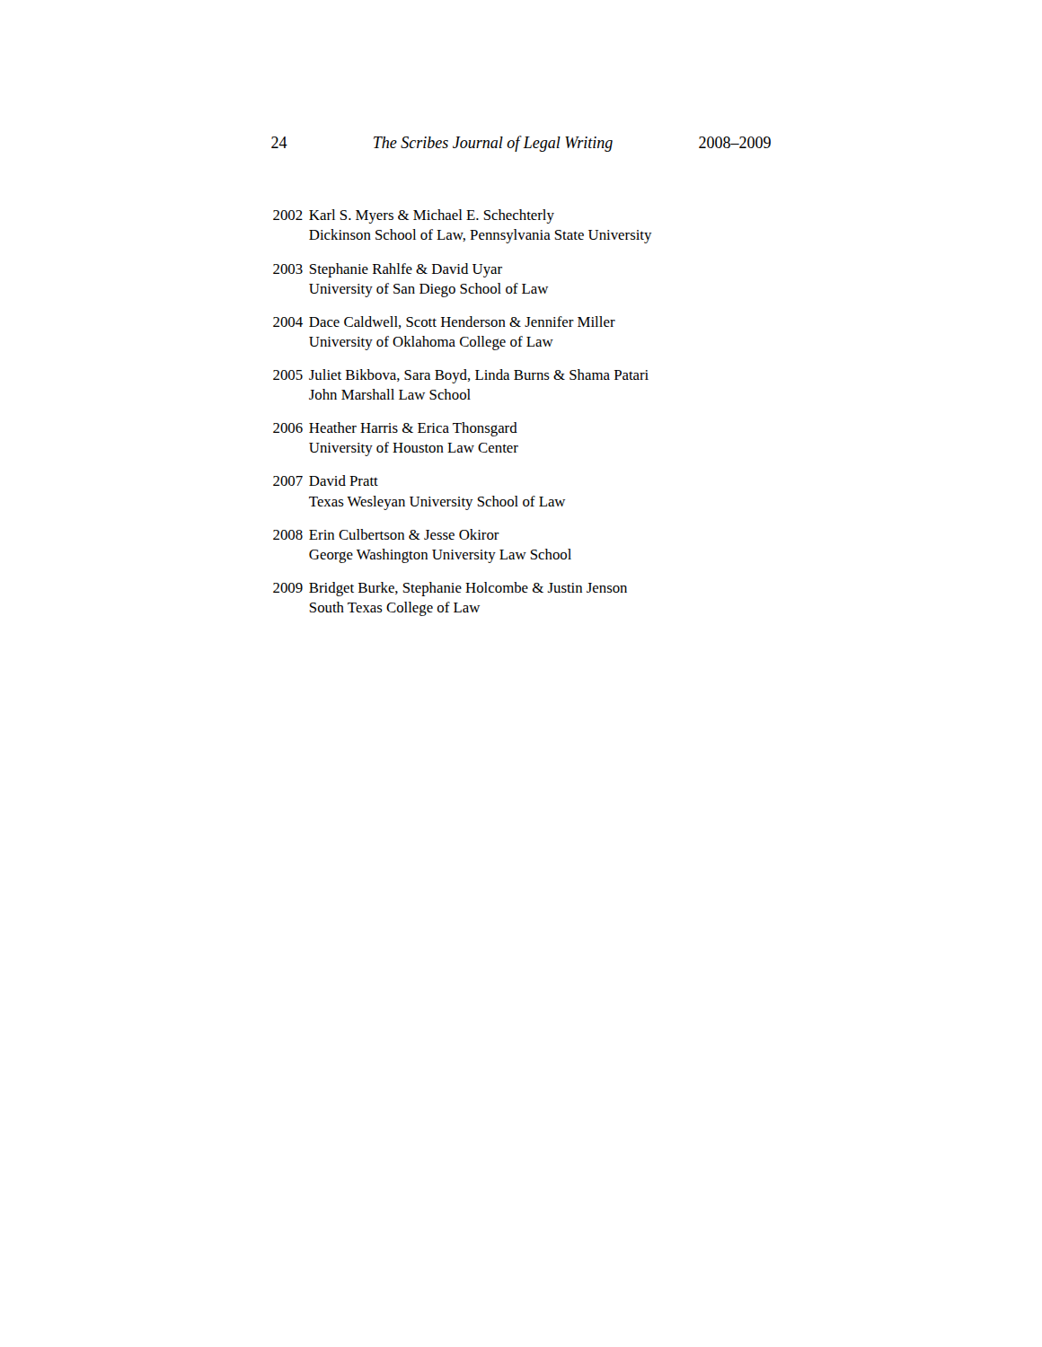24 The Scribes Journal of Legal Writing 2008–2009
2002 Karl S. Myers & Michael E. Schechterly Dickinson School of Law, Pennsylvania State University
2003 Stephanie Rahlfe & David Uyar University of San Diego School of Law
2004 Dace Caldwell, Scott Henderson & Jennifer Miller University of Oklahoma College of Law
2005 Juliet Bikbova, Sara Boyd, Linda Burns & Shama Patari John Marshall Law School
2006 Heather Harris & Erica Thonsgard University of Houston Law Center
2007 David Pratt Texas Wesleyan University School of Law
2008 Erin Culbertson & Jesse Okiror George Washington University Law School
2009 Bridget Burke, Stephanie Holcombe & Justin Jenson South Texas College of Law